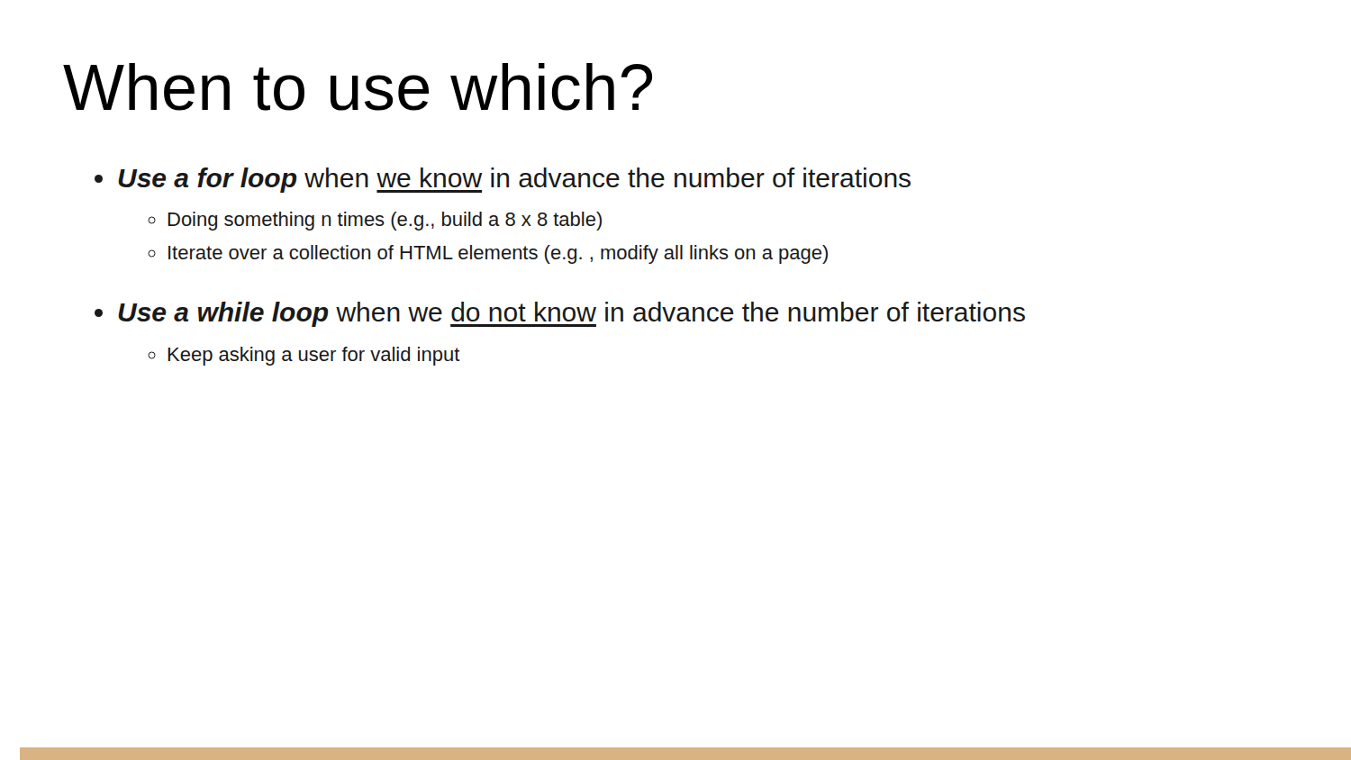When to use which?
Use a for loop when we know in advance the number of iterations
Doing something n times (e.g., build a 8 x 8 table)
Iterate over a collection of HTML elements (e.g. , modify all links on a page)
Use a while loop when we do not know in advance the number of iterations
Keep asking a user for valid input